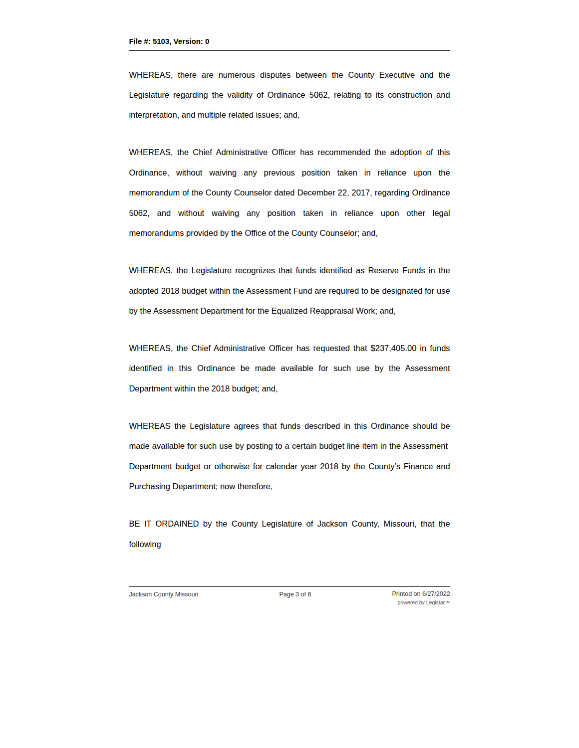File #: 5103, Version: 0
WHEREAS, there are numerous disputes between the County Executive and the Legislature regarding the validity of Ordinance 5062, relating to its construction and interpretation, and multiple related issues; and,
WHEREAS, the Chief Administrative Officer has recommended the adoption of this Ordinance, without waiving any previous position taken in reliance upon the memorandum of the County Counselor dated December 22, 2017, regarding Ordinance 5062, and without waiving any position taken in reliance upon other legal memorandums provided by the Office of the County Counselor; and,
WHEREAS, the Legislature recognizes that funds identified as Reserve Funds in the adopted 2018 budget within the Assessment Fund are required to be designated for use by the Assessment Department for the Equalized Reappraisal Work; and,
WHEREAS, the Chief Administrative Officer has requested that $237,405.00 in funds identified in this Ordinance be made available for such use by the Assessment Department within the 2018 budget; and,
WHEREAS the Legislature agrees that funds described in this Ordinance should be made available for such use by posting to a certain budget line item in the Assessment Department budget or otherwise for calendar year 2018 by the County’s Finance and Purchasing Department; now therefore,
BE IT ORDAINED by the County Legislature of Jackson County, Missouri, that the following
Jackson County Missouri
Page 3 of 6
Printed on 6/27/2022
powered by Legistar™